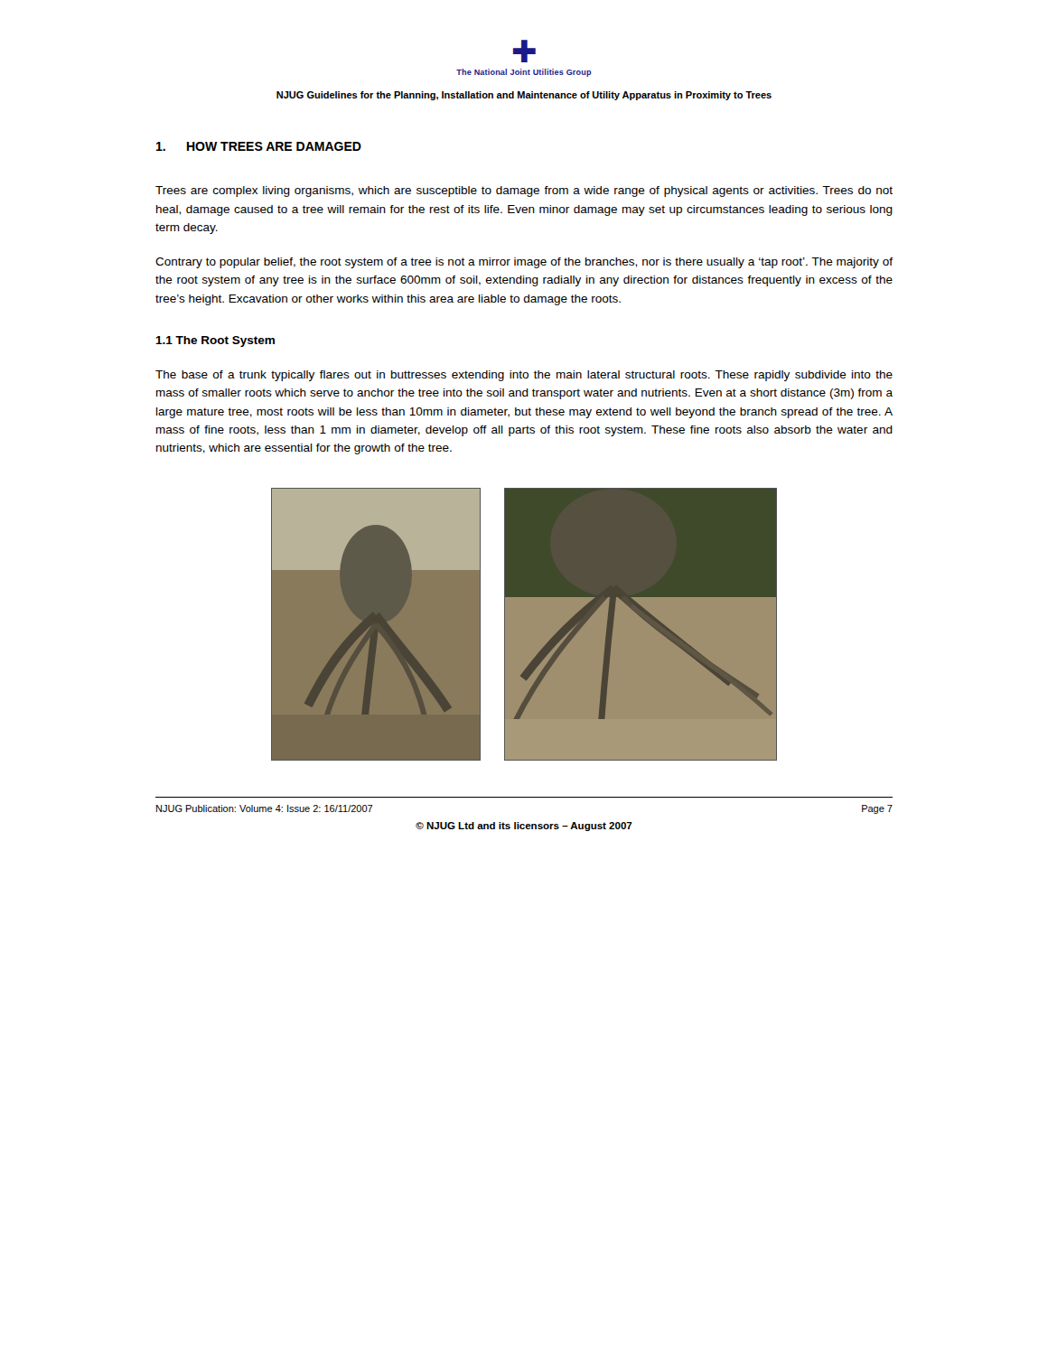✚
The National Joint Utilities Group
NJUG Guidelines for the Planning, Installation and Maintenance of Utility Apparatus in Proximity to Trees
1. HOW TREES ARE DAMAGED
Trees are complex living organisms, which are susceptible to damage from a wide range of physical agents or activities. Trees do not heal, damage caused to a tree will remain for the rest of its life. Even minor damage may set up circumstances leading to serious long term decay.
Contrary to popular belief, the root system of a tree is not a mirror image of the branches, nor is there usually a ‘tap root’. The majority of the root system of any tree is in the surface 600mm of soil, extending radially in any direction for distances frequently in excess of the tree’s height. Excavation or other works within this area are liable to damage the roots.
1.1 The Root System
The base of a trunk typically flares out in buttresses extending into the main lateral structural roots. These rapidly subdivide into the mass of smaller roots which serve to anchor the tree into the soil and transport water and nutrients. Even at a short distance (3m) from a large mature tree, most roots will be less than 10mm in diameter, but these may extend to well beyond the branch spread of the tree. A mass of fine roots, less than 1 mm in diameter, develop off all parts of this root system. These fine roots also absorb the water and nutrients, which are essential for the growth of the tree.
NJUG Publication: Volume 4: Issue 2: 16/11/2007 Page 7
© NJUG Ltd and its licensors – August 2007